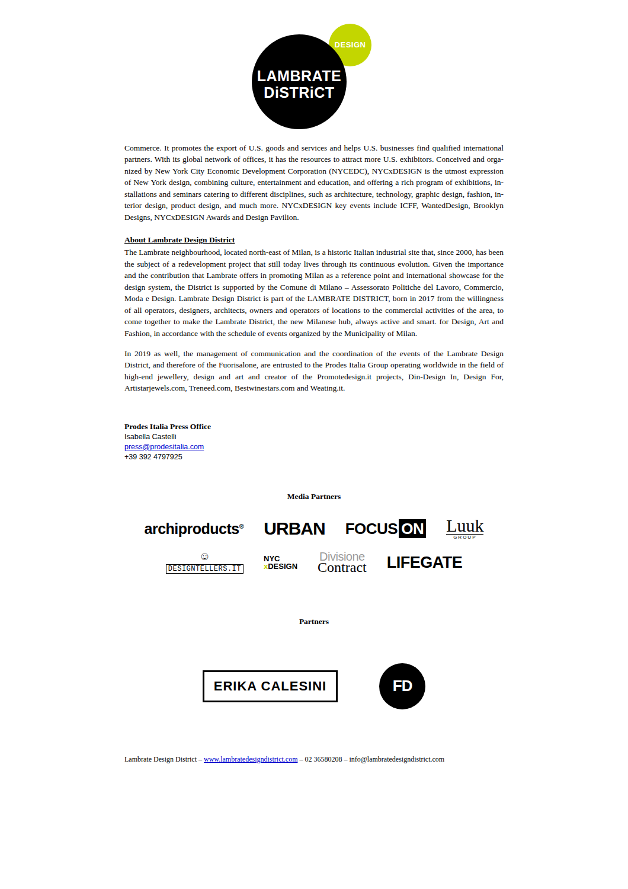DESIGN
LAMBRATE
DiSTRiCT
Commerce. It promotes the export of U.S. goods and services and helps U.S. businesses find qualified international partners. With its global network of offices, it has the resources to attract more U.S. exhibitors. Conceived and organized by New York City Economic Development Corporation (NYCEDC), NYCxDESIGN is the utmost expression of New York design, combining culture, entertainment and education, and offering a rich program of exhibitions, installations and seminars catering to different disciplines, such as architecture, technology, graphic design, fashion, interior design, product design, and much more. NYCxDESIGN key events include ICFF, WantedDesign, Brooklyn Designs, NYCxDESIGN Awards and Design Pavilion.
About Lambrate Design District
The Lambrate neighbourhood, located north-east of Milan, is a historic Italian industrial site that, since 2000, has been the subject of a redevelopment project that still today lives through its continuous evolution. Given the importance and the contribution that Lambrate offers in promoting Milan as a reference point and international showcase for the design system, the District is supported by the Comune di Milano – Assessorato Politiche del Lavoro, Commercio, Moda e Design. Lambrate Design District is part of the LAMBRATE DISTRICT, born in 2017 from the willingness of all operators, designers, architects, owners and operators of locations to the commercial activities of the area, to come together to make the Lambrate District, the new Milanese hub, always active and smart. for Design, Art and Fashion, in accordance with the schedule of events organized by the Municipality of Milan.
In 2019 as well, the management of communication and the coordination of the events of the Lambrate Design District, and therefore of the Fuorisalone, are entrusted to the Prodes Italia Group operating worldwide in the field of high-end jewellery, design and art and creator of the Promotedesign.it projects, Din-Design In, Design For, Artistarjewels.com, Treneed.com, Bestwinestars.com and Weating.it.
Prodes Italia Press Office
Isabella Castelli
press@prodesitalia.com
+39 392 4797925
Media Partners
archiproducts®
URBAN
FOCUSON
Luuk
GROUP
☺
DESIGNTELLERS.IT
NYC
x DESIGN
Divisione
Contract
LIFEGATE
Partners
ERIKA CALESINI
FD
Lambrate Design District – www.lambratedesigndistrict.com – 02 36580208 – info@lambratedesigndistrict.com